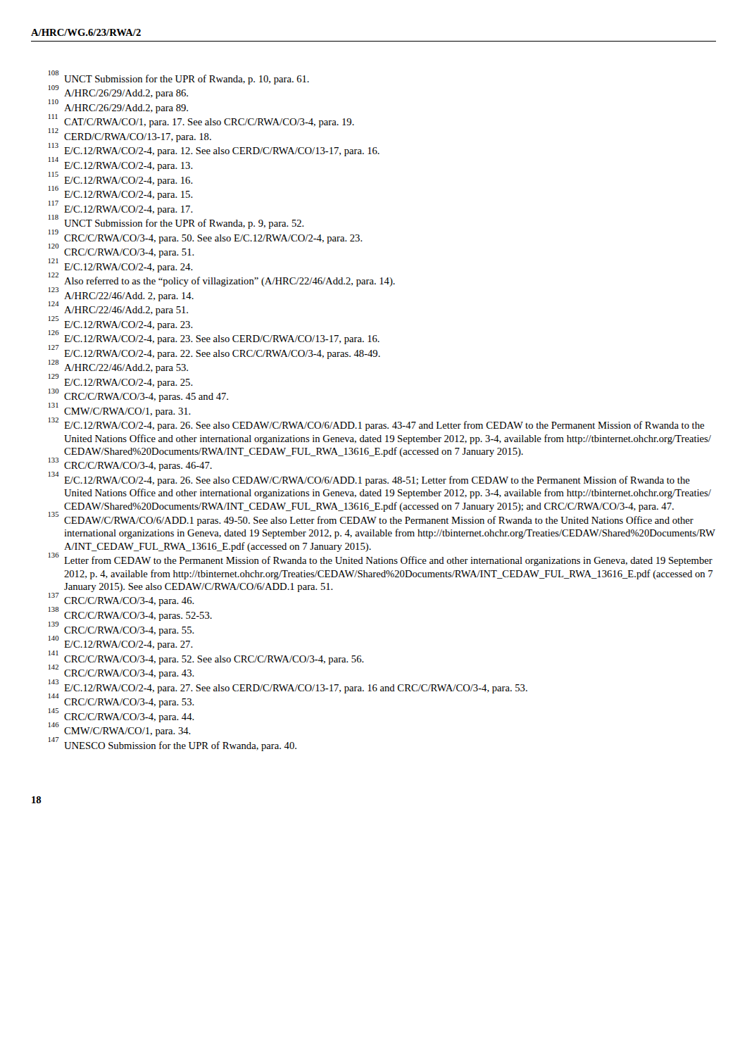A/HRC/WG.6/23/RWA/2
UNCT Submission for the UPR of Rwanda, p. 10, para. 61.
A/HRC/26/29/Add.2, para 86.
A/HRC/26/29/Add.2, para 89.
CAT/C/RWA/CO/1, para. 17. See also CRC/C/RWA/CO/3-4, para. 19.
CERD/C/RWA/CO/13-17, para. 18.
E/C.12/RWA/CO/2-4, para. 12. See also CERD/C/RWA/CO/13-17, para. 16.
E/C.12/RWA/CO/2-4, para. 13.
E/C.12/RWA/CO/2-4, para. 16.
E/C.12/RWA/CO/2-4, para. 15.
E/C.12/RWA/CO/2-4, para. 17.
UNCT Submission for the UPR of Rwanda, p. 9, para. 52.
CRC/C/RWA/CO/3-4, para. 50. See also E/C.12/RWA/CO/2-4, para. 23.
CRC/C/RWA/CO/3-4, para. 51.
E/C.12/RWA/CO/2-4, para. 24.
Also referred to as the “policy of villagization” (A/HRC/22/46/Add.2, para. 14).
A/HRC/22/46/Add. 2, para. 14.
A/HRC/22/46/Add.2, para 51.
E/C.12/RWA/CO/2-4, para. 23.
E/C.12/RWA/CO/2-4, para. 23. See also CERD/C/RWA/CO/13-17, para. 16.
E/C.12/RWA/CO/2-4, para. 22. See also CRC/C/RWA/CO/3-4, paras. 48-49.
A/HRC/22/46/Add.2, para 53.
E/C.12/RWA/CO/2-4, para. 25.
CRC/C/RWA/CO/3-4, paras. 45 and 47.
CMW/C/RWA/CO/1, para. 31.
E/C.12/RWA/CO/2-4, para. 26. See also CEDAW/C/RWA/CO/6/ADD.1 paras. 43-47 and Letter from CEDAW to the Permanent Mission of Rwanda to the United Nations Office and other international organizations in Geneva, dated 19 September 2012, pp. 3-4, available from http://tbinternet.ohchr.org/Treaties/CEDAW/Shared%20Documents/RWA/INT_CEDAW_FUL_RWA_13616_E.pdf (accessed on 7 January 2015).
CRC/C/RWA/CO/3-4, paras. 46-47.
E/C.12/RWA/CO/2-4, para. 26. See also CEDAW/C/RWA/CO/6/ADD.1 paras. 48-51; Letter from CEDAW to the Permanent Mission of Rwanda to the United Nations Office and other international organizations in Geneva, dated 19 September 2012, pp. 3-4, available from http://tbinternet.ohchr.org/Treaties/CEDAW/Shared%20Documents/RWA/INT_CEDAW_FUL_RWA_13616_E.pdf (accessed on 7 January 2015); and CRC/C/RWA/CO/3-4, para. 47.
CEDAW/C/RWA/CO/6/ADD.1 paras. 49-50. See also Letter from CEDAW to the Permanent Mission of Rwanda to the United Nations Office and other international organizations in Geneva, dated 19 September 2012, p. 4, available from http://tbinternet.ohchr.org/Treaties/CEDAW/Shared%20Documents/RWA/INT_CEDAW_FUL_RWA_13616_E.pdf (accessed on 7 January 2015).
Letter from CEDAW to the Permanent Mission of Rwanda to the United Nations Office and other international organizations in Geneva, dated 19 September 2012, p. 4, available from http://tbinternet.ohchr.org/Treaties/CEDAW/Shared%20Documents/RWA/INT_CEDAW_FUL_RWA_13616_E.pdf (accessed on 7 January 2015). See also CEDAW/C/RWA/CO/6/ADD.1 para. 51.
CRC/C/RWA/CO/3-4, para. 46.
CRC/C/RWA/CO/3-4, paras. 52-53.
CRC/C/RWA/CO/3-4, para. 55.
E/C.12/RWA/CO/2-4, para. 27.
CRC/C/RWA/CO/3-4, para. 52. See also CRC/C/RWA/CO/3-4, para. 56.
CRC/C/RWA/CO/3-4, para. 43.
E/C.12/RWA/CO/2-4, para. 27. See also CERD/C/RWA/CO/13-17, para. 16 and CRC/C/RWA/CO/3-4, para. 53.
CRC/C/RWA/CO/3-4, para. 53.
CRC/C/RWA/CO/3-4, para. 44.
CMW/C/RWA/CO/1, para. 34.
UNESCO Submission for the UPR of Rwanda, para. 40.
18